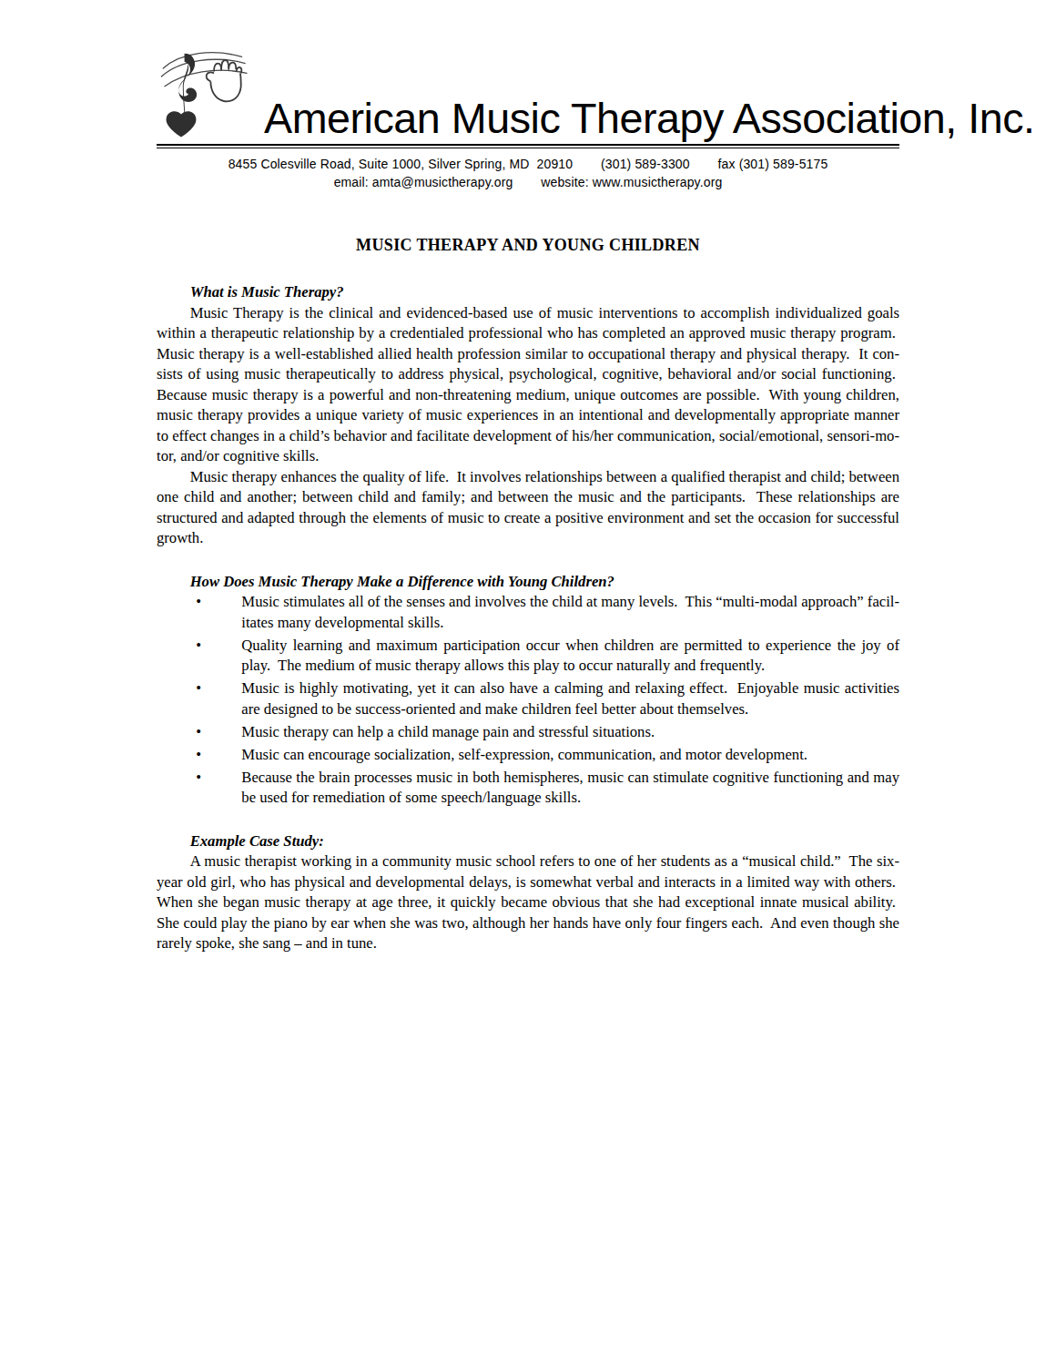American Music Therapy Association, Inc.
8455 Colesville Road, Suite 1000, Silver Spring, MD 20910 (301) 589-3300 fax (301) 589-5175
email: amta@musictherapy.org website: www.musictherapy.org
MUSIC THERAPY AND YOUNG CHILDREN
What is Music Therapy?
Music Therapy is the clinical and evidenced-based use of music interventions to accomplish individualized goals within a therapeutic relationship by a credentialed professional who has completed an approved music therapy program. Music therapy is a well-established allied health profession similar to occupational therapy and physical therapy. It consists of using music therapeutically to address physical, psychological, cognitive, behavioral and/or social functioning. Because music therapy is a powerful and non-threatening medium, unique outcomes are possible. With young children, music therapy provides a unique variety of music experiences in an intentional and developmentally appropriate manner to effect changes in a child’s behavior and facilitate development of his/her communication, social/emotional, sensori-motor, and/or cognitive skills.
Music therapy enhances the quality of life. It involves relationships between a qualified therapist and child; between one child and another; between child and family; and between the music and the participants. These relationships are structured and adapted through the elements of music to create a positive environment and set the occasion for successful growth.
How Does Music Therapy Make a Difference with Young Children?
Music stimulates all of the senses and involves the child at many levels. This “multi-modal approach” facilitates many developmental skills.
Quality learning and maximum participation occur when children are permitted to experience the joy of play. The medium of music therapy allows this play to occur naturally and frequently.
Music is highly motivating, yet it can also have a calming and relaxing effect. Enjoyable music activities are designed to be success-oriented and make children feel better about themselves.
Music therapy can help a child manage pain and stressful situations.
Music can encourage socialization, self-expression, communication, and motor development.
Because the brain processes music in both hemispheres, music can stimulate cognitive functioning and may be used for remediation of some speech/language skills.
Example Case Study:
A music therapist working in a community music school refers to one of her students as a “musical child.” The six-year old girl, who has physical and developmental delays, is somewhat verbal and interacts in a limited way with others. When she began music therapy at age three, it quickly became obvious that she had exceptional innate musical ability. She could play the piano by ear when she was two, although her hands have only four fingers each. And even though she rarely spoke, she sang – and in tune.